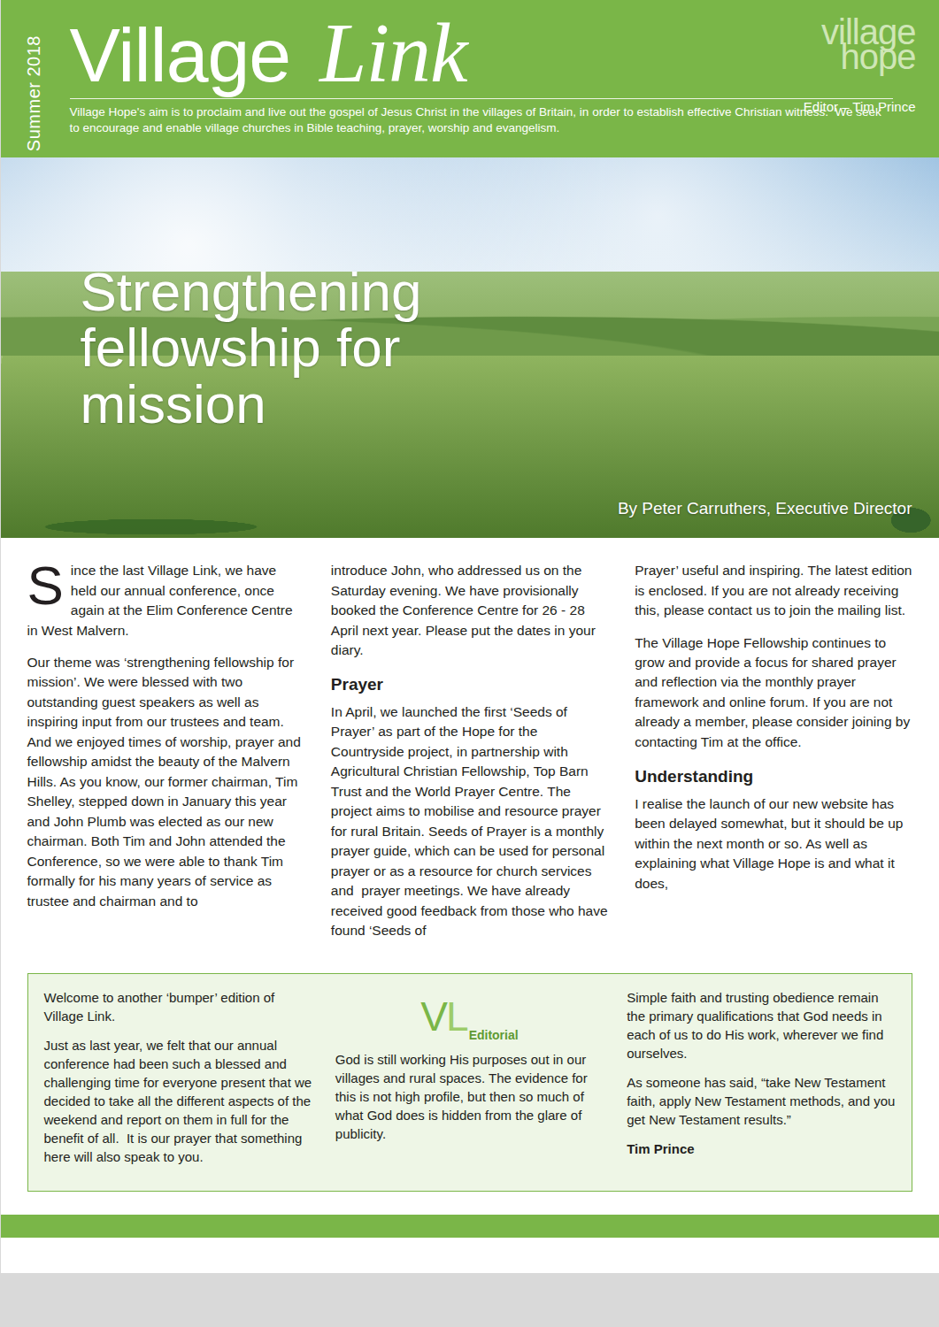Summer 2018
village hope
Village Link
Editor – Tim Prince
Village Hope's aim is to proclaim and live out the gospel of Jesus Christ in the villages of Britain, in order to establish effective Christian witness. We seek to encourage and enable village churches in Bible teaching, prayer, worship and evangelism.
Strengthening fellowship for mission
By Peter Carruthers, Executive Director
Since the last Village Link, we have held our annual conference, once again at the Elim Conference Centre in West Malvern.
Our theme was ‘strengthening fellowship for mission’. We were blessed with two outstanding guest speakers as well as inspiring input from our trustees and team. And we enjoyed times of worship, prayer and fellowship amidst the beauty of the Malvern Hills. As you know, our former chairman, Tim Shelley, stepped down in January this year and John Plumb was elected as our new chairman. Both Tim and John attended the Conference, so we were able to thank Tim formally for his many years of service as trustee and chairman and to
introduce John, who addressed us on the Saturday evening. We have provisionally booked the Conference Centre for 26 - 28 April next year. Please put the dates in your diary.
Prayer
In April, we launched the first ‘Seeds of Prayer’ as part of the Hope for the Countryside project, in partnership with Agricultural Christian Fellowship, Top Barn Trust and the World Prayer Centre. The project aims to mobilise and resource prayer for rural Britain. Seeds of Prayer is a monthly prayer guide, which can be used for personal prayer or as a resource for church services and prayer meetings. We have already received good feedback from those who have found ‘Seeds of
Prayer’ useful and inspiring. The latest edition is enclosed. If you are not already receiving this, please contact us to join the mailing list.
The Village Hope Fellowship continues to grow and provide a focus for shared prayer and reflection via the monthly prayer framework and online forum. If you are not already a member, please consider joining by contacting Tim at the office.
Understanding
I realise the launch of our new website has been delayed somewhat, but it should be up within the next month or so. As well as explaining what Village Hope is and what it does,
Welcome to another ‘bumper’ edition of Village Link.
Just as last year, we felt that our annual conference had been such a blessed and challenging time for everyone present that we decided to take all the different aspects of the weekend and report on them in full for the benefit of all. It is our prayer that something here will also speak to you.
VL Editorial
God is still working His purposes out in our villages and rural spaces. The evidence for this is not high profile, but then so much of what God does is hidden from the glare of publicity.
Simple faith and trusting obedience remain the primary qualifications that God needs in each of us to do His work, wherever we find ourselves.
As someone has said, “take New Testament faith, apply New Testament methods, and you get New Testament results.”
Tim Prince